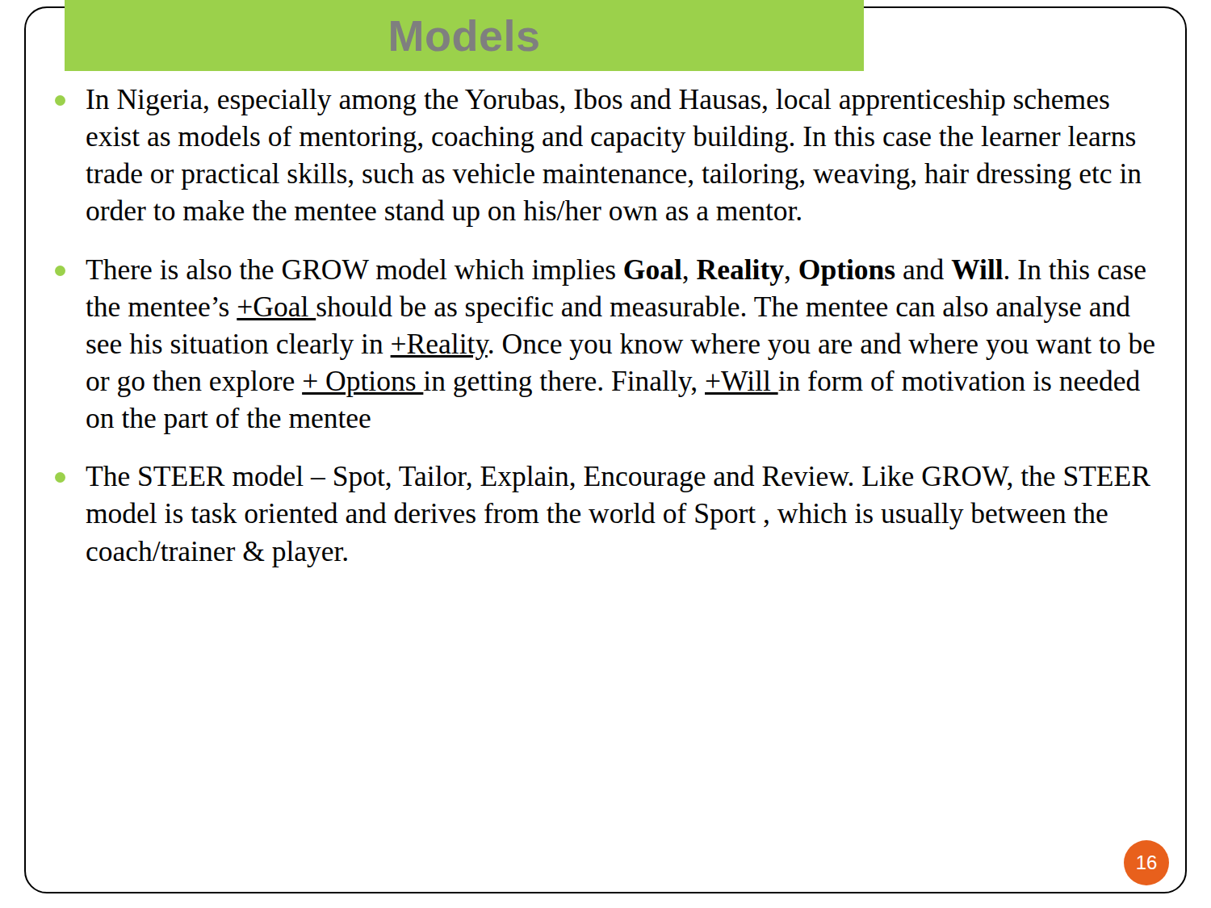Models
In Nigeria, especially among the Yorubas, Ibos and Hausas, local apprenticeship schemes exist as models of mentoring, coaching and capacity building. In this case the learner learns trade or practical skills, such as vehicle maintenance, tailoring, weaving, hair dressing etc in order to make the mentee stand up on his/her own as a mentor.
There is also the GROW model which implies Goal, Reality, Options and Will. In this case the mentee’s +Goal should be as specific and measurable. The mentee can also analyse and see his situation clearly in +Reality. Once you know where you are and where you want to be or go then explore + Options in getting there. Finally, +Will in form of motivation is needed on the part of the mentee
The STEER model – Spot, Tailor, Explain, Encourage and Review. Like GROW, the STEER model is task oriented and derives from the world of Sport , which is usually between the coach/trainer & player.
16